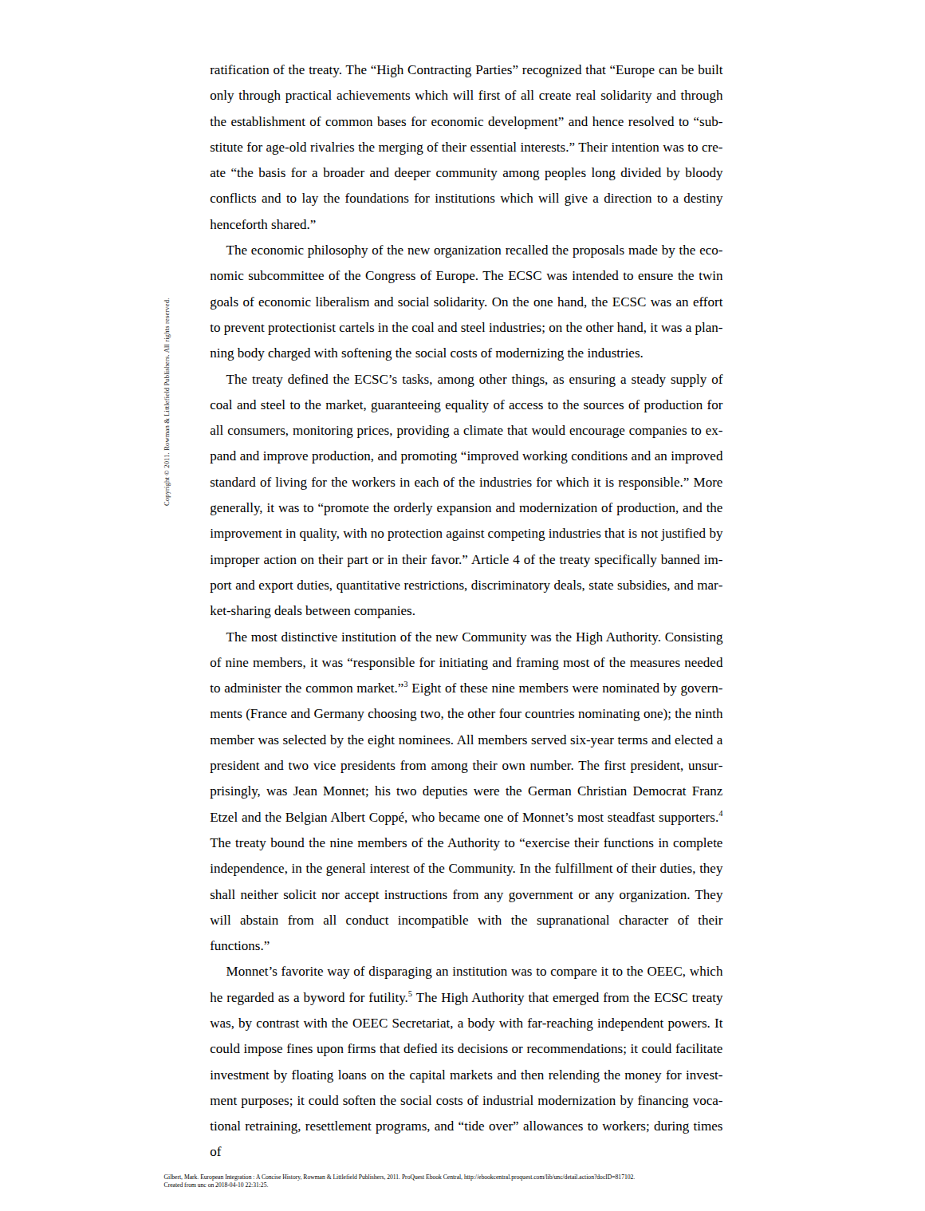Copyright © 2011. Rowman & Littlefield Publishers. All rights reserved.
ratification of the treaty. The “High Contracting Parties” recognized that “Europe can be built only through practical achievements which will first of all create real solidarity and through the establishment of common bases for economic development” and hence resolved to “substitute for age-old rivalries the merging of their essential interests.” Their intention was to create “the basis for a broader and deeper community among peoples long divided by bloody conflicts and to lay the foundations for institutions which will give a direction to a destiny henceforth shared.”
The economic philosophy of the new organization recalled the proposals made by the economic subcommittee of the Congress of Europe. The ECSC was intended to ensure the twin goals of economic liberalism and social solidarity. On the one hand, the ECSC was an effort to prevent protectionist cartels in the coal and steel industries; on the other hand, it was a planning body charged with softening the social costs of modernizing the industries.
The treaty defined the ECSC’s tasks, among other things, as ensuring a steady supply of coal and steel to the market, guaranteeing equality of access to the sources of production for all consumers, monitoring prices, providing a climate that would encourage companies to expand and improve production, and promoting “improved working conditions and an improved standard of living for the workers in each of the industries for which it is responsible.” More generally, it was to “promote the orderly expansion and modernization of production, and the improvement in quality, with no protection against competing industries that is not justified by improper action on their part or in their favor.” Article 4 of the treaty specifically banned import and export duties, quantitative restrictions, discriminatory deals, state subsidies, and market-sharing deals between companies.
The most distinctive institution of the new Community was the High Authority. Consisting of nine members, it was “responsible for initiating and framing most of the measures needed to administer the common market.”3 Eight of these nine members were nominated by governments (France and Germany choosing two, the other four countries nominating one); the ninth member was selected by the eight nominees. All members served six-year terms and elected a president and two vice presidents from among their own number. The first president, unsurprisingly, was Jean Monnet; his two deputies were the German Christian Democrat Franz Etzel and the Belgian Albert Coppé, who became one of Monnet’s most steadfast supporters.4 The treaty bound the nine members of the Authority to “exercise their functions in complete independence, in the general interest of the Community. In the fulfillment of their duties, they shall neither solicit nor accept instructions from any government or any organization. They will abstain from all conduct incompatible with the supranational character of their functions.”
Monnet’s favorite way of disparaging an institution was to compare it to the OEEC, which he regarded as a byword for futility.5 The High Authority that emerged from the ECSC treaty was, by contrast with the OEEC Secretariat, a body with far-reaching independent powers. It could impose fines upon firms that defied its decisions or recommendations; it could facilitate investment by floating loans on the capital markets and then relending the money for investment purposes; it could soften the social costs of industrial modernization by financing vocational retraining, resettlement programs, and “tide over” allowances to workers; during times of
Gilbert, Mark. European Integration : A Concise History, Rowman & Littlefield Publishers, 2011. ProQuest Ebook Central, http://ebookcentral.proquest.com/lib/unc/detail.action?docID=817102.
Created from unc on 2018-04-10 22:31:25.